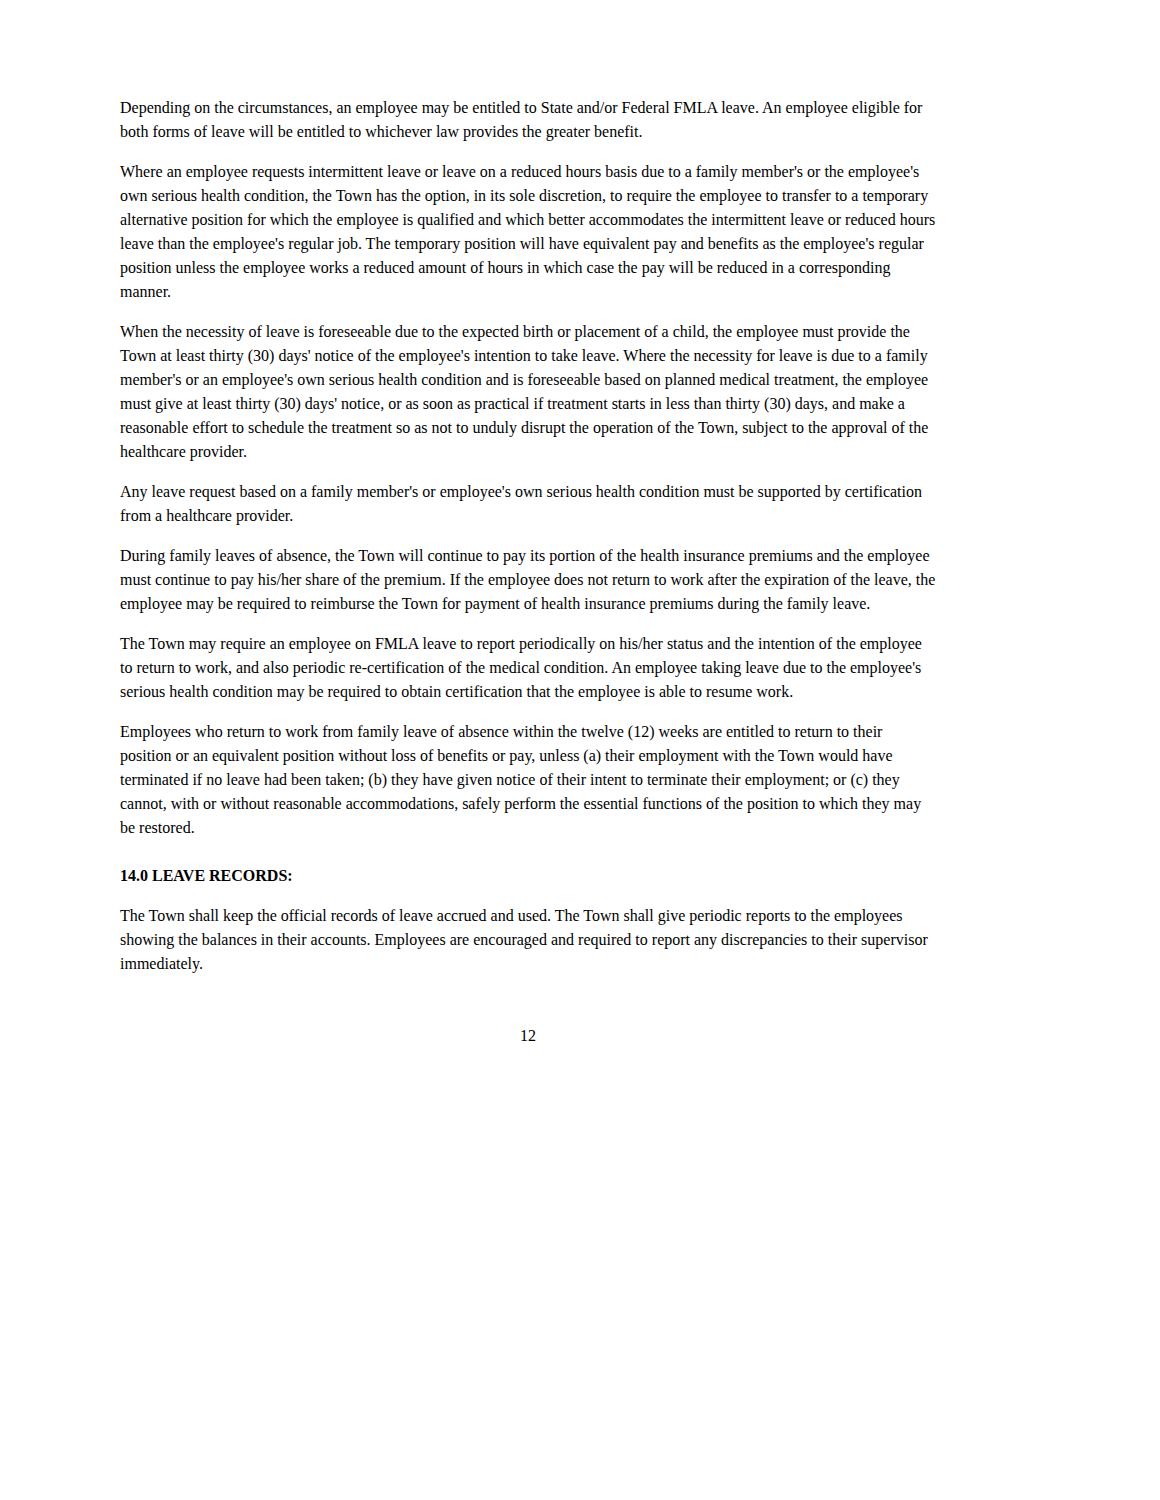Depending on the circumstances, an employee may be entitled to State and/or Federal FMLA leave. An employee eligible for both forms of leave will be entitled to whichever law provides the greater benefit.
Where an employee requests intermittent leave or leave on a reduced hours basis due to a family member's or the employee's own serious health condition, the Town has the option, in its sole discretion, to require the employee to transfer to a temporary alternative position for which the employee is qualified and which better accommodates the intermittent leave or reduced hours leave than the employee's regular job. The temporary position will have equivalent pay and benefits as the employee's regular position unless the employee works a reduced amount of hours in which case the pay will be reduced in a corresponding manner.
When the necessity of leave is foreseeable due to the expected birth or placement of a child, the employee must provide the Town at least thirty (30) days' notice of the employee's intention to take leave. Where the necessity for leave is due to a family member's or an employee's own serious health condition and is foreseeable based on planned medical treatment, the employee must give at least thirty (30) days' notice, or as soon as practical if treatment starts in less than thirty (30) days, and make a reasonable effort to schedule the treatment so as not to unduly disrupt the operation of the Town, subject to the approval of the healthcare provider.
Any leave request based on a family member's or employee's own serious health condition must be supported by certification from a healthcare provider.
During family leaves of absence, the Town will continue to pay its portion of the health insurance premiums and the employee must continue to pay his/her share of the premium. If the employee does not return to work after the expiration of the leave, the employee may be required to reimburse the Town for payment of health insurance premiums during the family leave.
The Town may require an employee on FMLA leave to report periodically on his/her status and the intention of the employee to return to work, and also periodic re-certification of the medical condition. An employee taking leave due to the employee's serious health condition may be required to obtain certification that the employee is able to resume work.
Employees who return to work from family leave of absence within the twelve (12) weeks are entitled to return to their position or an equivalent position without loss of benefits or pay, unless (a) their employment with the Town would have terminated if no leave had been taken; (b) they have given notice of their intent to terminate their employment; or (c) they cannot, with or without reasonable accommodations, safely perform the essential functions of the position to which they may be restored.
14.0 LEAVE RECORDS:
The Town shall keep the official records of leave accrued and used. The Town shall give periodic reports to the employees showing the balances in their accounts. Employees are encouraged and required to report any discrepancies to their supervisor immediately.
12